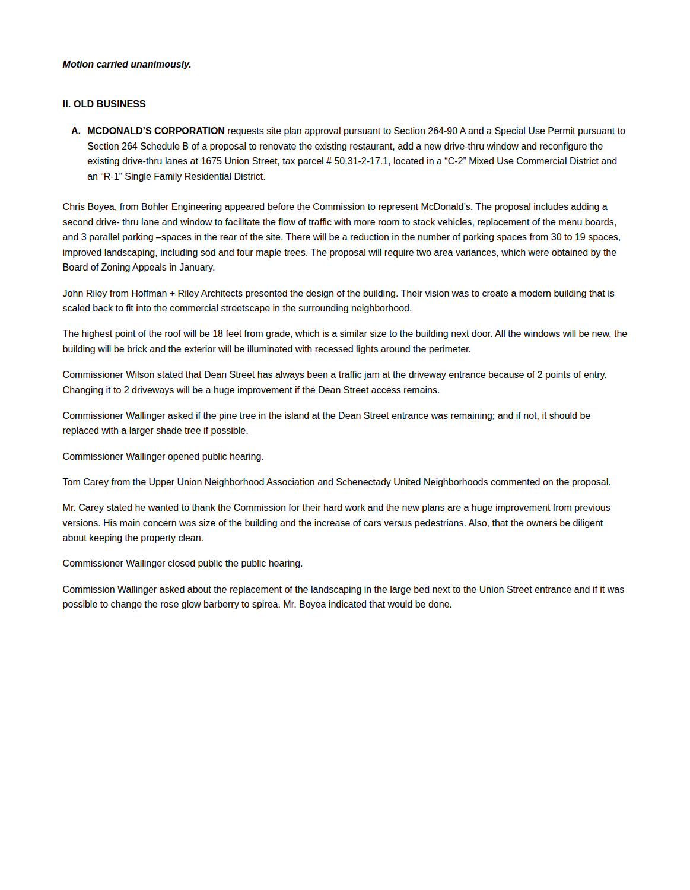Motion carried unanimously.
II. OLD BUSINESS
A. MCDONALD’S CORPORATION requests site plan approval pursuant to Section 264-90 A and a Special Use Permit pursuant to Section 264 Schedule B of a proposal to renovate the existing restaurant, add a new drive-thru window and reconfigure the existing drive-thru lanes at 1675 Union Street, tax parcel # 50.31-2-17.1, located in a “C-2” Mixed Use Commercial District and an “R-1” Single Family Residential District.
Chris Boyea, from Bohler Engineering appeared before the Commission to represent McDonald’s. The proposal includes adding a second drive- thru lane and window to facilitate the flow of traffic with more room to stack vehicles, replacement of the menu boards, and 3 parallel parking –spaces in the rear of the site. There will be a reduction in the number of parking spaces from 30 to 19 spaces, improved landscaping, including sod and four maple trees. The proposal will require two area variances, which were obtained by the Board of Zoning Appeals in January.
John Riley from Hoffman + Riley Architects presented the design of the building. Their vision was to create a modern building that is scaled back to fit into the commercial streetscape in the surrounding neighborhood.
The highest point of the roof will be 18 feet from grade, which is a similar size to the building next door. All the windows will be new, the building will be brick and the exterior will be illuminated with recessed lights around the perimeter.
Commissioner Wilson stated that Dean Street has always been a traffic jam at the driveway entrance because of 2 points of entry. Changing it to 2 driveways will be a huge improvement if the Dean Street access remains.
Commissioner Wallinger asked if the pine tree in the island at the Dean Street entrance was remaining; and if not, it should be replaced with a larger shade tree if possible.
Commissioner Wallinger opened public hearing.
Tom Carey from the Upper Union Neighborhood Association and Schenectady United Neighborhoods commented on the proposal.
Mr. Carey stated he wanted to thank the Commission for their hard work and the new plans are a huge improvement from previous versions. His main concern was size of the building and the increase of cars versus pedestrians. Also, that the owners be diligent about keeping the property clean.
Commissioner Wallinger closed public the public hearing.
Commission Wallinger asked about the replacement of the landscaping in the large bed next to the Union Street entrance and if it was possible to change the rose glow barberry to spirea. Mr. Boyea indicated that would be done.